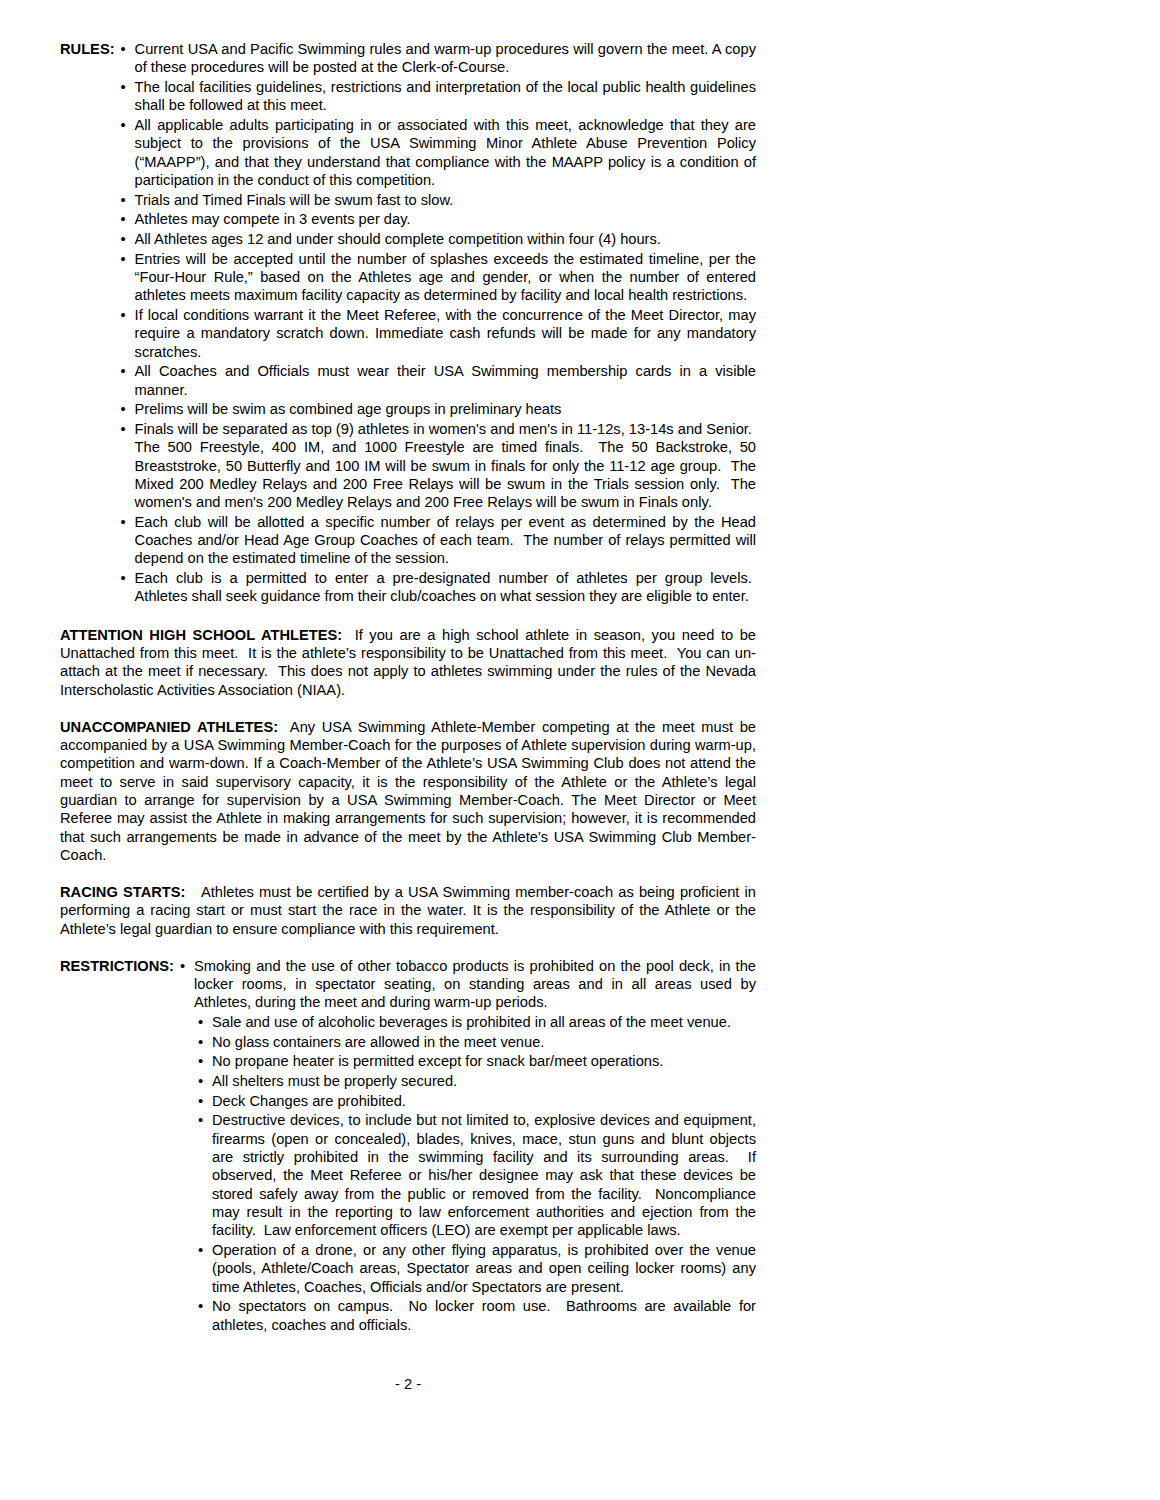RULES:
Current USA and Pacific Swimming rules and warm-up procedures will govern the meet. A copy of these procedures will be posted at the Clerk-of-Course.
The local facilities guidelines, restrictions and interpretation of the local public health guidelines shall be followed at this meet.
All applicable adults participating in or associated with this meet, acknowledge that they are subject to the provisions of the USA Swimming Minor Athlete Abuse Prevention Policy (“MAAPP”), and that they understand that compliance with the MAAPP policy is a condition of participation in the conduct of this competition.
Trials and Timed Finals will be swum fast to slow.
Athletes may compete in 3 events per day.
All Athletes ages 12 and under should complete competition within four (4) hours.
Entries will be accepted until the number of splashes exceeds the estimated timeline, per the “Four-Hour Rule,” based on the Athletes age and gender, or when the number of entered athletes meets maximum facility capacity as determined by facility and local health restrictions.
If local conditions warrant it the Meet Referee, with the concurrence of the Meet Director, may require a mandatory scratch down. Immediate cash refunds will be made for any mandatory scratches.
All Coaches and Officials must wear their USA Swimming membership cards in a visible manner.
Prelims will be swim as combined age groups in preliminary heats
Finals will be separated as top (9) athletes in women's and men's in 11-12s, 13-14s and Senior. The 500 Freestyle, 400 IM, and 1000 Freestyle are timed finals. The 50 Backstroke, 50 Breaststroke, 50 Butterfly and 100 IM will be swum in finals for only the 11-12 age group. The Mixed 200 Medley Relays and 200 Free Relays will be swum in the Trials session only. The women's and men's 200 Medley Relays and 200 Free Relays will be swum in Finals only.
Each club will be allotted a specific number of relays per event as determined by the Head Coaches and/or Head Age Group Coaches of each team. The number of relays permitted will depend on the estimated timeline of the session.
Each club is a permitted to enter a pre-designated number of athletes per group levels. Athletes shall seek guidance from their club/coaches on what session they are eligible to enter.
ATTENTION HIGH SCHOOL ATHLETES: If you are a high school athlete in season, you need to be Unattached from this meet. It is the athlete’s responsibility to be Unattached from this meet. You can un-attach at the meet if necessary. This does not apply to athletes swimming under the rules of the Nevada Interscholastic Activities Association (NIAA).
UNACCOMPANIED ATHLETES: Any USA Swimming Athlete-Member competing at the meet must be accompanied by a USA Swimming Member-Coach for the purposes of Athlete supervision during warm-up, competition and warm-down. If a Coach-Member of the Athlete’s USA Swimming Club does not attend the meet to serve in said supervisory capacity, it is the responsibility of the Athlete or the Athlete’s legal guardian to arrange for supervision by a USA Swimming Member-Coach. The Meet Director or Meet Referee may assist the Athlete in making arrangements for such supervision; however, it is recommended that such arrangements be made in advance of the meet by the Athlete’s USA Swimming Club Member-Coach.
RACING STARTS: Athletes must be certified by a USA Swimming member-coach as being proficient in performing a racing start or must start the race in the water. It is the responsibility of the Athlete or the Athlete’s legal guardian to ensure compliance with this requirement.
RESTRICTIONS:
Smoking and the use of other tobacco products is prohibited on the pool deck, in the locker rooms, in spectator seating, on standing areas and in all areas used by Athletes, during the meet and during warm-up periods.
Sale and use of alcoholic beverages is prohibited in all areas of the meet venue.
No glass containers are allowed in the meet venue.
No propane heater is permitted except for snack bar/meet operations.
All shelters must be properly secured.
Deck Changes are prohibited.
Destructive devices, to include but not limited to, explosive devices and equipment, firearms (open or concealed), blades, knives, mace, stun guns and blunt objects are strictly prohibited in the swimming facility and its surrounding areas. If observed, the Meet Referee or his/her designee may ask that these devices be stored safely away from the public or removed from the facility. Noncompliance may result in the reporting to law enforcement authorities and ejection from the facility. Law enforcement officers (LEO) are exempt per applicable laws.
Operation of a drone, or any other flying apparatus, is prohibited over the venue (pools, Athlete/Coach areas, Spectator areas and open ceiling locker rooms) any time Athletes, Coaches, Officials and/or Spectators are present.
No spectators on campus. No locker room use. Bathrooms are available for athletes, coaches and officials.
- 2 -